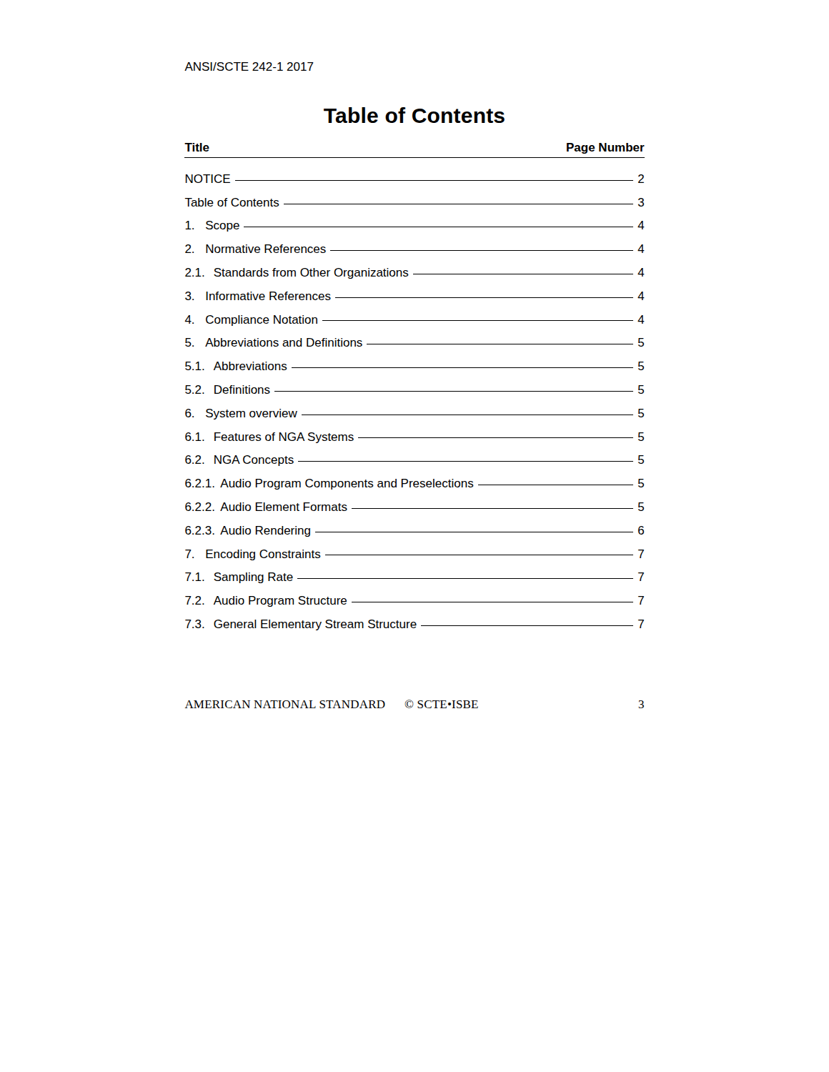ANSI/SCTE 242-1 2017
Table of Contents
Title Page Number
NOTICE 2
Table of Contents 3
1. Scope 4
2. Normative References 4
2.1. Standards from Other Organizations 4
3. Informative References 4
4. Compliance Notation 4
5. Abbreviations and Definitions 5
5.1. Abbreviations 5
5.2. Definitions 5
6. System overview 5
6.1. Features of NGA Systems 5
6.2. NGA Concepts 5
6.2.1. Audio Program Components and Preselections 5
6.2.2. Audio Element Formats 5
6.2.3. Audio Rendering 6
7. Encoding Constraints 7
7.1. Sampling Rate 7
7.2. Audio Program Structure 7
7.3. General Elementary Stream Structure 7
AMERICAN NATIONAL STANDARD © SCTE•ISBE 3